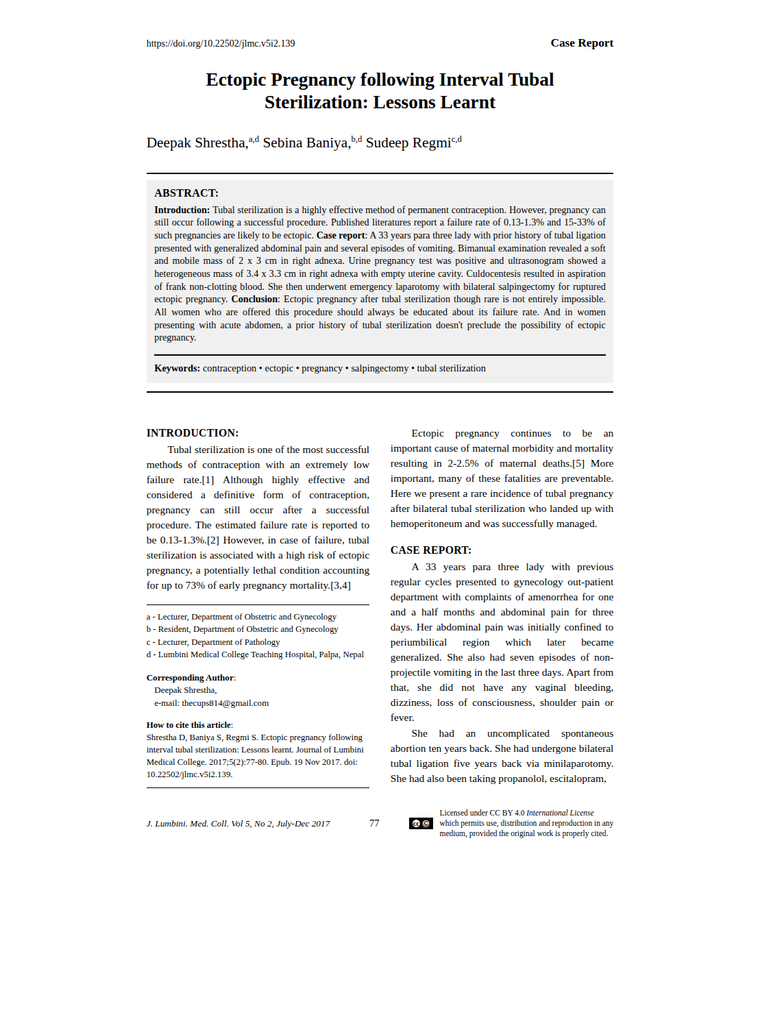https://doi.org/10.22502/jlmc.v5i2.139
Case Report
Ectopic Pregnancy following Interval Tubal Sterilization: Lessons Learnt
Deepak Shrestha,a,d Sebina Baniya,b,d Sudeep Regmic,d
ABSTRACT:
Introduction: Tubal sterilization is a highly effective method of permanent contraception. However, pregnancy can still occur following a successful procedure. Published literatures report a failure rate of 0.13-1.3% and 15-33% of such pregnancies are likely to be ectopic. Case report: A 33 years para three lady with prior history of tubal ligation presented with generalized abdominal pain and several episodes of vomiting. Bimanual examination revealed a soft and mobile mass of 2 x 3 cm in right adnexa. Urine pregnancy test was positive and ultrasonogram showed a heterogeneous mass of 3.4 x 3.3 cm in right adnexa with empty uterine cavity. Culdocentesis resulted in aspiration of frank non-clotting blood. She then underwent emergency laparotomy with bilateral salpingectomy for ruptured ectopic pregnancy. Conclusion: Ectopic pregnancy after tubal sterilization though rare is not entirely impossible. All women who are offered this procedure should always be educated about its failure rate. And in women presenting with acute abdomen, a prior history of tubal sterilization doesn't preclude the possibility of ectopic pregnancy.
Keywords: contraception • ectopic • pregnancy • salpingectomy • tubal sterilization
INTRODUCTION:
Tubal sterilization is one of the most successful methods of contraception with an extremely low failure rate.[1] Although highly effective and considered a definitive form of contraception, pregnancy can still occur after a successful procedure. The estimated failure rate is reported to be 0.13-1.3%.[2] However, in case of failure, tubal sterilization is associated with a high risk of ectopic pregnancy, a potentially lethal condition accounting for up to 73% of early pregnancy mortality.[3,4]
a - Lecturer, Department of Obstetric and Gynecology
b - Resident, Department of Obstetric and Gynecology
c - Lecturer, Department of Pathology
d - Lumbini Medical College Teaching Hospital, Palpa, Nepal
Corresponding Author:
Deepak Shrestha,
e-mail: thecups814@gmail.com
How to cite this article:
Shrestha D, Baniya S, Regmi S. Ectopic pregnancy following interval tubal sterilization: Lessons learnt. Journal of Lumbini Medical College. 2017;5(2):77-80. Epub. 19 Nov 2017. doi: 10.22502/jlmc.v5i2.139.
Ectopic pregnancy continues to be an important cause of maternal morbidity and mortality resulting in 2-2.5% of maternal deaths.[5] More important, many of these fatalities are preventable. Here we present a rare incidence of tubal pregnancy after bilateral tubal sterilization who landed up with hemoperitoneum and was successfully managed.
CASE REPORT:
A 33 years para three lady with previous regular cycles presented to gynecology out-patient department with complaints of amenorrhea for one and a half months and abdominal pain for three days. Her abdominal pain was initially confined to periumbilical region which later became generalized. She also had seven episodes of non-projectile vomiting in the last three days. Apart from that, she did not have any vaginal bleeding, dizziness, loss of consciousness, shoulder pain or fever.
She had an uncomplicated spontaneous abortion ten years back. She had undergone bilateral tubal ligation five years back via minilaparotomy. She had also been taking propanolol, escitalopram,
J. Lumbini. Med. Coll. Vol 5, No 2, July-Dec 2017
77
ccⒸ
Licensed under CC BY 4.0 International License
which permits use, distribution and reproduction in any
medium, provided the original work is properly cited.